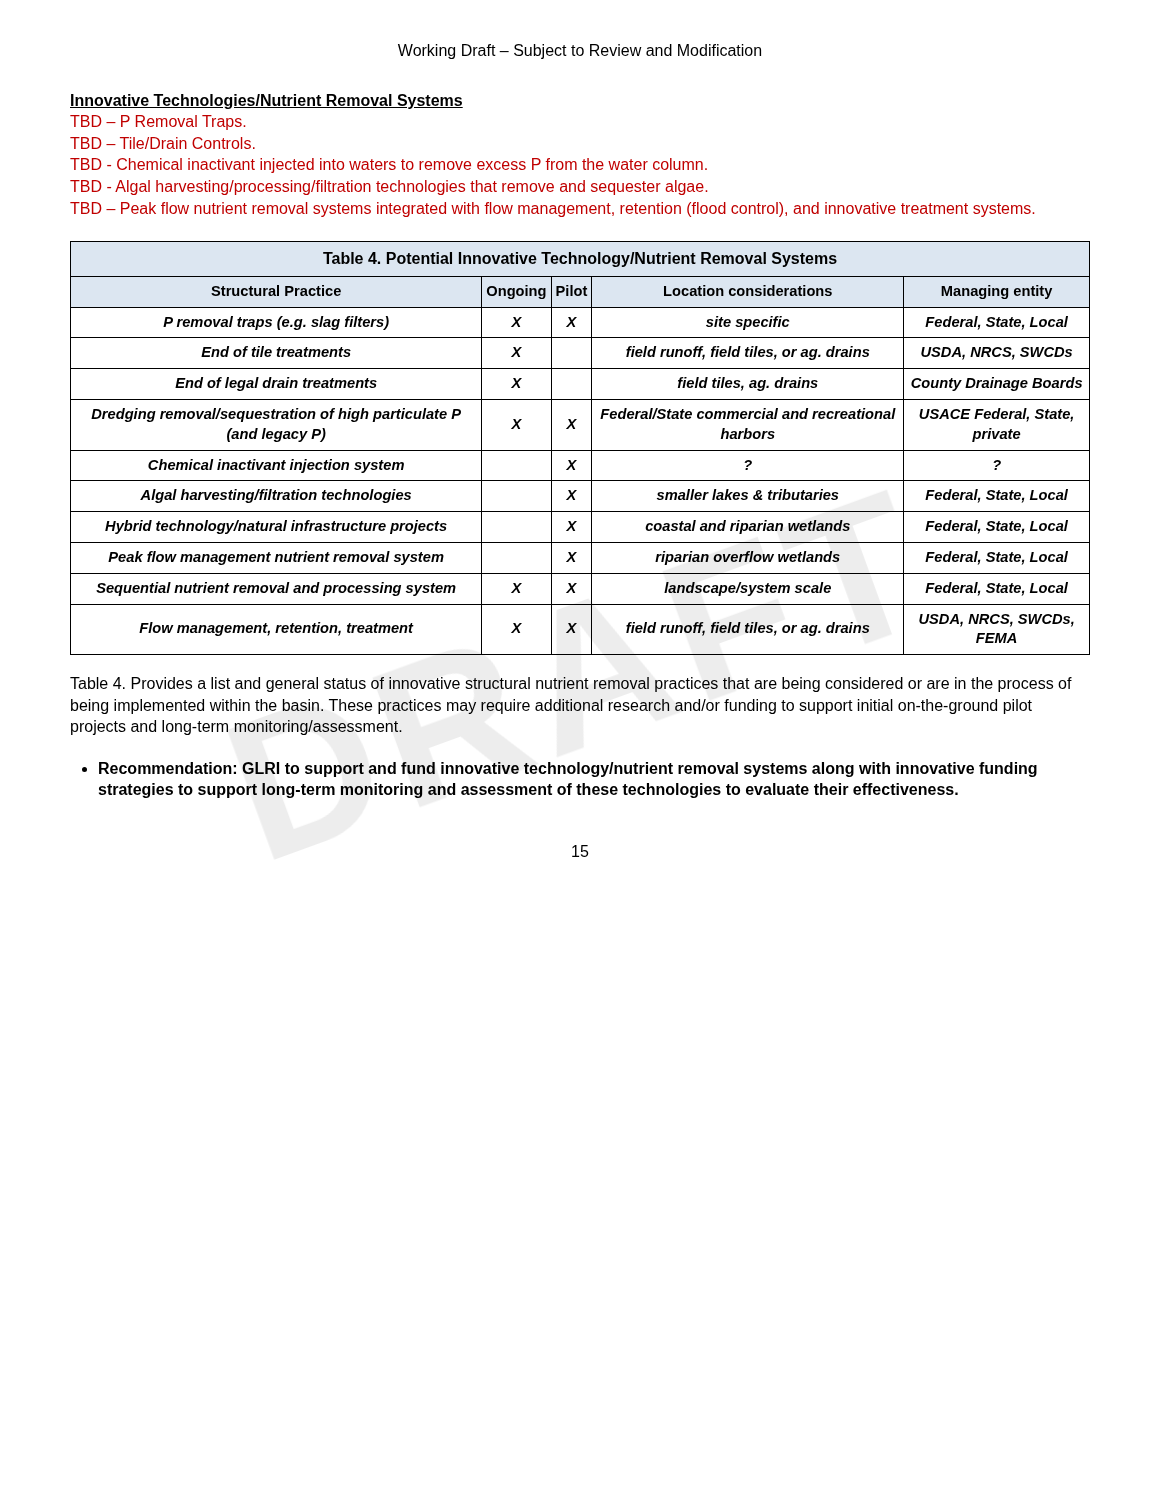DRAFT
Working Draft – Subject to Review and Modification
Innovative Technologies/Nutrient Removal Systems
TBD – P Removal Traps.
TBD – Tile/Drain Controls.
TBD - Chemical inactivant injected into waters to remove excess P from the water column.
TBD - Algal harvesting/processing/filtration technologies that remove and sequester algae.
TBD – Peak flow nutrient removal systems integrated with flow management, retention (flood control), and innovative treatment systems.
Table 4. Potential Innovative Technology/Nutrient Removal Systems
| Structural Practice | Ongoing | Pilot | Location considerations | Managing entity |
| --- | --- | --- | --- | --- |
| P removal traps (e.g. slag filters) | X | X | site specific | Federal, State, Local |
| End of tile treatments | X | | field runoff, field tiles, or ag. drains | USDA, NRCS, SWCDs |
| End of legal drain treatments | X | | field tiles, ag. drains | County Drainage Boards |
| Dredging removal/sequestration of high particulate P (and legacy P) | X | X | Federal/State commercial and recreational harbors | USACE Federal, State, private |
| Chemical inactivant injection system | | X | ? | ? |
| Algal harvesting/filtration technologies | | X | smaller lakes & tributaries | Federal, State, Local |
| Hybrid technology/natural infrastructure projects | | X | coastal and riparian wetlands | Federal, State, Local |
| Peak flow management nutrient removal system | | X | riparian overflow wetlands | Federal, State, Local |
| Sequential nutrient removal and processing system | X | X | landscape/system scale | Federal, State, Local |
| Flow management, retention, treatment | X | X | field runoff, field tiles, or ag. drains | USDA, NRCS, SWCDs, FEMA |
Table 4. Provides a list and general status of innovative structural nutrient removal practices that are being considered or are in the process of being implemented within the basin. These practices may require additional research and/or funding to support initial on-the-ground pilot projects and long-term monitoring/assessment.
Recommendation: GLRI to support and fund innovative technology/nutrient removal systems along with innovative funding strategies to support long-term monitoring and assessment of these technologies to evaluate their effectiveness.
15